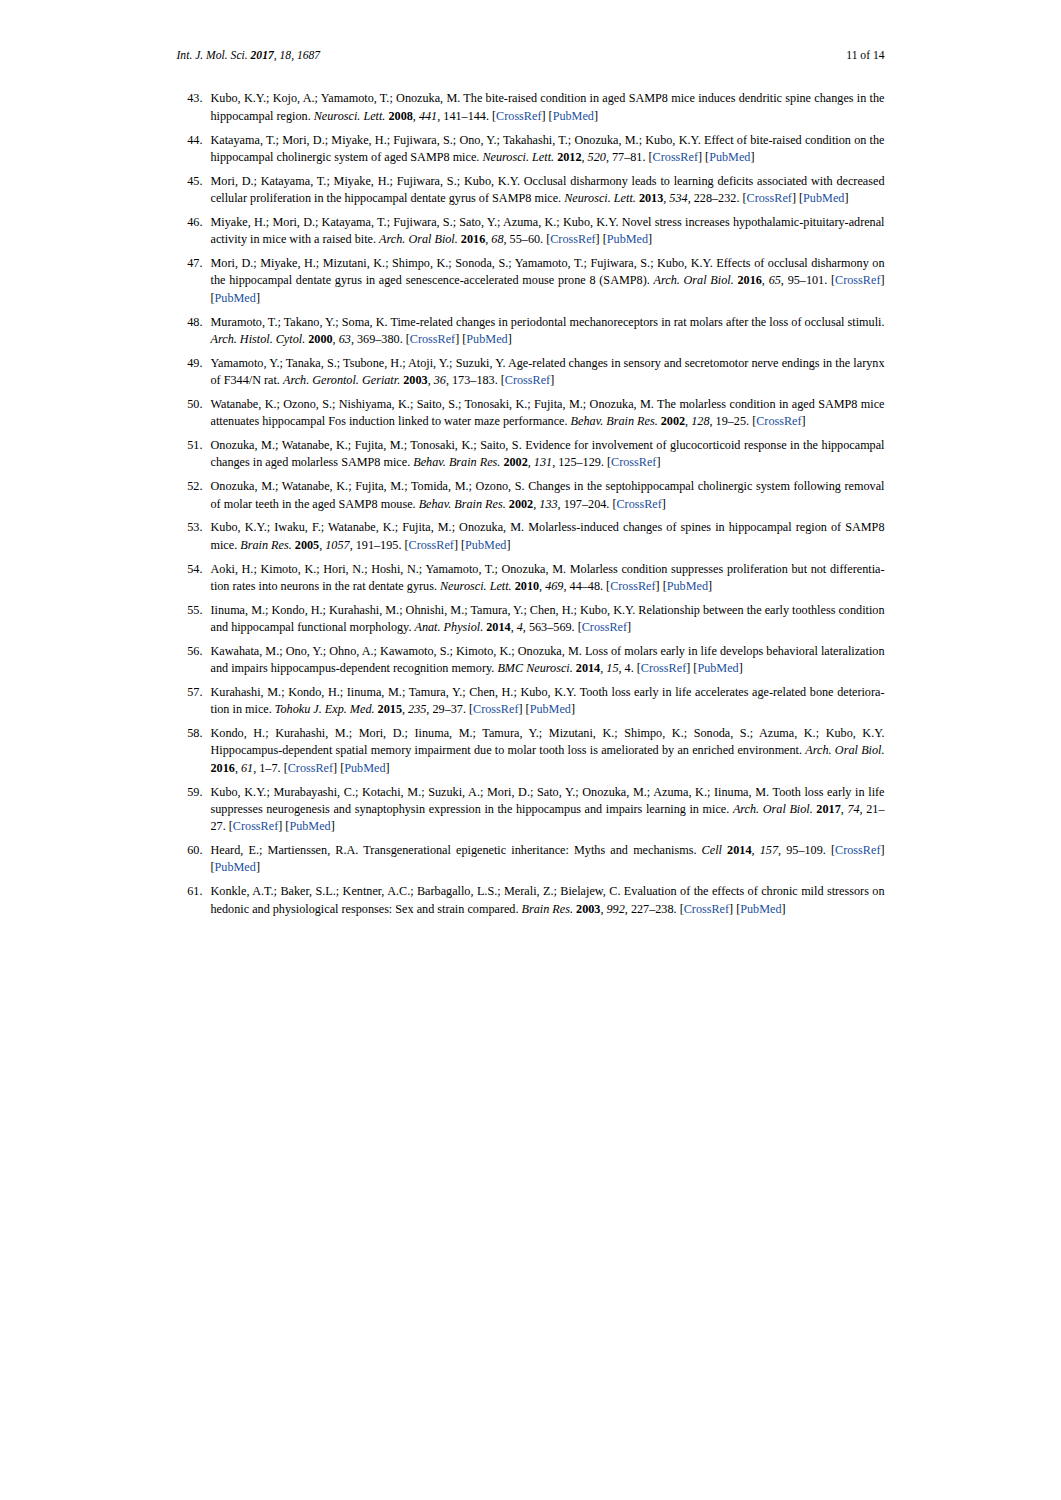Int. J. Mol. Sci. 2017, 18, 1687
11 of 14
43. Kubo, K.Y.; Kojo, A.; Yamamoto, T.; Onozuka, M. The bite-raised condition in aged SAMP8 mice induces dendritic spine changes in the hippocampal region. Neurosci. Lett. 2008, 441, 141–144. [CrossRef] [PubMed]
44. Katayama, T.; Mori, D.; Miyake, H.; Fujiwara, S.; Ono, Y.; Takahashi, T.; Onozuka, M.; Kubo, K.Y. Effect of bite-raised condition on the hippocampal cholinergic system of aged SAMP8 mice. Neurosci. Lett. 2012, 520, 77–81. [CrossRef] [PubMed]
45. Mori, D.; Katayama, T.; Miyake, H.; Fujiwara, S.; Kubo, K.Y. Occlusal disharmony leads to learning deficits associated with decreased cellular proliferation in the hippocampal dentate gyrus of SAMP8 mice. Neurosci. Lett. 2013, 534, 228–232. [CrossRef] [PubMed]
46. Miyake, H.; Mori, D.; Katayama, T.; Fujiwara, S.; Sato, Y.; Azuma, K.; Kubo, K.Y. Novel stress increases hypothalamic-pituitary-adrenal activity in mice with a raised bite. Arch. Oral Biol. 2016, 68, 55–60. [CrossRef] [PubMed]
47. Mori, D.; Miyake, H.; Mizutani, K.; Shimpo, K.; Sonoda, S.; Yamamoto, T.; Fujiwara, S.; Kubo, K.Y. Effects of occlusal disharmony on the hippocampal dentate gyrus in aged senescence-accelerated mouse prone 8 (SAMP8). Arch. Oral Biol. 2016, 65, 95–101. [CrossRef] [PubMed]
48. Muramoto, T.; Takano, Y.; Soma, K. Time-related changes in periodontal mechanoreceptors in rat molars after the loss of occlusal stimuli. Arch. Histol. Cytol. 2000, 63, 369–380. [CrossRef] [PubMed]
49. Yamamoto, Y.; Tanaka, S.; Tsubone, H.; Atoji, Y.; Suzuki, Y. Age-related changes in sensory and secretomotor nerve endings in the larynx of F344/N rat. Arch. Gerontol. Geriatr. 2003, 36, 173–183. [CrossRef]
50. Watanabe, K.; Ozono, S.; Nishiyama, K.; Saito, S.; Tonosaki, K.; Fujita, M.; Onozuka, M. The molarless condition in aged SAMP8 mice attenuates hippocampal Fos induction linked to water maze performance. Behav. Brain Res. 2002, 128, 19–25. [CrossRef]
51. Onozuka, M.; Watanabe, K.; Fujita, M.; Tonosaki, K.; Saito, S. Evidence for involvement of glucocorticoid response in the hippocampal changes in aged molarless SAMP8 mice. Behav. Brain Res. 2002, 131, 125–129. [CrossRef]
52. Onozuka, M.; Watanabe, K.; Fujita, M.; Tomida, M.; Ozono, S. Changes in the septohippocampal cholinergic system following removal of molar teeth in the aged SAMP8 mouse. Behav. Brain Res. 2002, 133, 197–204. [CrossRef]
53. Kubo, K.Y.; Iwaku, F.; Watanabe, K.; Fujita, M.; Onozuka, M. Molarless-induced changes of spines in hippocampal region of SAMP8 mice. Brain Res. 2005, 1057, 191–195. [CrossRef] [PubMed]
54. Aoki, H.; Kimoto, K.; Hori, N.; Hoshi, N.; Yamamoto, T.; Onozuka, M. Molarless condition suppresses proliferation but not differentiation rates into neurons in the rat dentate gyrus. Neurosci. Lett. 2010, 469, 44–48. [CrossRef] [PubMed]
55. Iinuma, M.; Kondo, H.; Kurahashi, M.; Ohnishi, M.; Tamura, Y.; Chen, H.; Kubo, K.Y. Relationship between the early toothless condition and hippocampal functional morphology. Anat. Physiol. 2014, 4, 563–569. [CrossRef]
56. Kawahata, M.; Ono, Y.; Ohno, A.; Kawamoto, S.; Kimoto, K.; Onozuka, M. Loss of molars early in life develops behavioral lateralization and impairs hippocampus-dependent recognition memory. BMC Neurosci. 2014, 15, 4. [CrossRef] [PubMed]
57. Kurahashi, M.; Kondo, H.; Iinuma, M.; Tamura, Y.; Chen, H.; Kubo, K.Y. Tooth loss early in life accelerates age-related bone deterioration in mice. Tohoku J. Exp. Med. 2015, 235, 29–37. [CrossRef] [PubMed]
58. Kondo, H.; Kurahashi, M.; Mori, D.; Iinuma, M.; Tamura, Y.; Mizutani, K.; Shimpo, K.; Sonoda, S.; Azuma, K.; Kubo, K.Y. Hippocampus-dependent spatial memory impairment due to molar tooth loss is ameliorated by an enriched environment. Arch. Oral Biol. 2016, 61, 1–7. [CrossRef] [PubMed]
59. Kubo, K.Y.; Murabayashi, C.; Kotachi, M.; Suzuki, A.; Mori, D.; Sato, Y.; Onozuka, M.; Azuma, K.; Iinuma, M. Tooth loss early in life suppresses neurogenesis and synaptophysin expression in the hippocampus and impairs learning in mice. Arch. Oral Biol. 2017, 74, 21–27. [CrossRef] [PubMed]
60. Heard, E.; Martienssen, R.A. Transgenerational epigenetic inheritance: Myths and mechanisms. Cell 2014, 157, 95–109. [CrossRef] [PubMed]
61. Konkle, A.T.; Baker, S.L.; Kentner, A.C.; Barbagallo, L.S.; Merali, Z.; Bielajew, C. Evaluation of the effects of chronic mild stressors on hedonic and physiological responses: Sex and strain compared. Brain Res. 2003, 992, 227–238. [CrossRef] [PubMed]